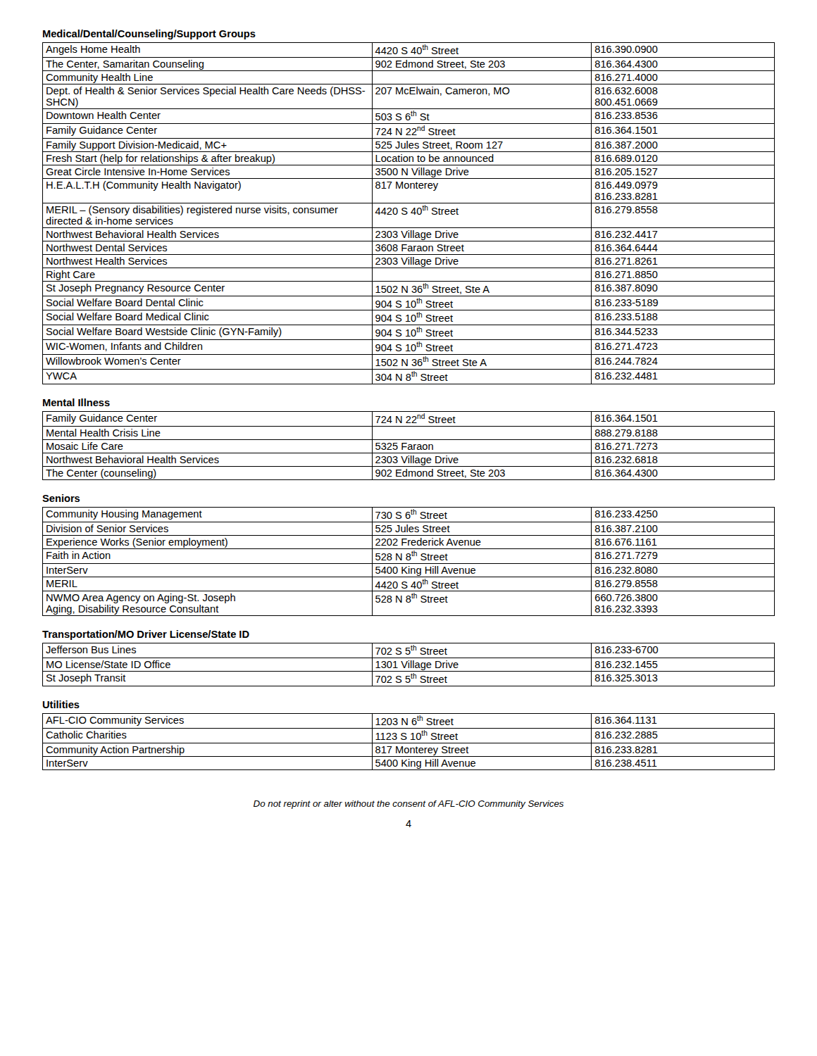Medical/Dental/Counseling/Support Groups
| Angels Home Health | 4420 S 40 th Street | 816.390.0900 |
| The Center, Samaritan Counseling | 902 Edmond Street, Ste 203 | 816.364.4300 |
| Community Health Line | | 816.271.4000 |
| Dept. of Health & Senior Services Special Health Care Needs (DHSS-SHCN) | 207 McElwain, Cameron, MO | 816.632.6008 800.451.0669 |
| Downtown Health Center | 503 S 6 th St | 816.233.8536 |
| Family Guidance Center | 724 N 22 nd Street | 816.364.1501 |
| Family Support Division-Medicaid, MC+ | 525 Jules Street, Room 127 | 816.387.2000 |
| Fresh Start (help for relationships & after breakup) | Location to be announced | 816.689.0120 |
| Great Circle Intensive In-Home Services | 3500 N Village Drive | 816.205.1527 |
| H.E.A.L.T.H (Community Health Navigator) | 817 Monterey | 816.449.0979 816.233.8281 |
| MERIL – (Sensory disabilities) registered nurse visits, consumer directed & in-home services | 4420 S 40 th Street | 816.279.8558 |
| Northwest Behavioral Health Services | 2303 Village Drive | 816.232.4417 |
| Northwest Dental Services | 3608 Faraon Street | 816.364.6444 |
| Northwest Health Services | 2303 Village Drive | 816.271.8261 |
| Right Care | | 816.271.8850 |
| St Joseph Pregnancy Resource Center | 1502 N 36 th Street, Ste A | 816.387.8090 |
| Social Welfare Board Dental Clinic | 904 S 10 th Street | 816.233-5189 |
| Social Welfare Board Medical Clinic | 904 S 10 th Street | 816.233.5188 |
| Social Welfare Board Westside Clinic (GYN-Family) | 904 S 10 th Street | 816.344.5233 |
| WIC-Women, Infants and Children | 904 S 10 th Street | 816.271.4723 |
| Willowbrook Women’s Center | 1502 N 36 th Street Ste A | 816.244.7824 |
| YWCA | 304 N 8 th Street | 816.232.4481 |
Mental Illness
| Family Guidance Center | 724 N 22 nd Street | 816.364.1501 |
| Mental Health Crisis Line | | 888.279.8188 |
| Mosaic Life Care | 5325 Faraon | 816.271.7273 |
| Northwest Behavioral Health Services | 2303 Village Drive | 816.232.6818 |
| The Center (counseling) | 902 Edmond Street, Ste 203 | 816.364.4300 |
Seniors
| Community Housing Management | 730 S 6 th Street | 816.233.4250 |
| Division of Senior Services | 525 Jules Street | 816.387.2100 |
| Experience Works (Senior employment) | 2202 Frederick Avenue | 816.676.1161 |
| Faith in Action | 528 N 8 th Street | 816.271.7279 |
| InterServ | 5400 King Hill Avenue | 816.232.8080 |
| MERIL | 4420 S 40 th Street | 816.279.8558 |
| NWMO Area Agency on Aging-St. Joseph Aging, Disability Resource Consultant | 528 N 8 th Street | 660.726.3800 816.232.3393 |
Transportation/MO Driver License/State ID
| Jefferson Bus Lines | 702 S 5 th Street | 816.233-6700 |
| MO License/State ID Office | 1301 Village Drive | 816.232.1455 |
| St Joseph Transit | 702 S 5 th Street | 816.325.3013 |
Utilities
| AFL-CIO Community Services | 1203 N 6 th Street | 816.364.1131 |
| Catholic Charities | 1123 S 10 th Street | 816.232.2885 |
| Community Action Partnership | 817 Monterey Street | 816.233.8281 |
| InterServ | 5400 King Hill Avenue | 816.238.4511 |
Do not reprint or alter without the consent of AFL-CIO Community Services
4